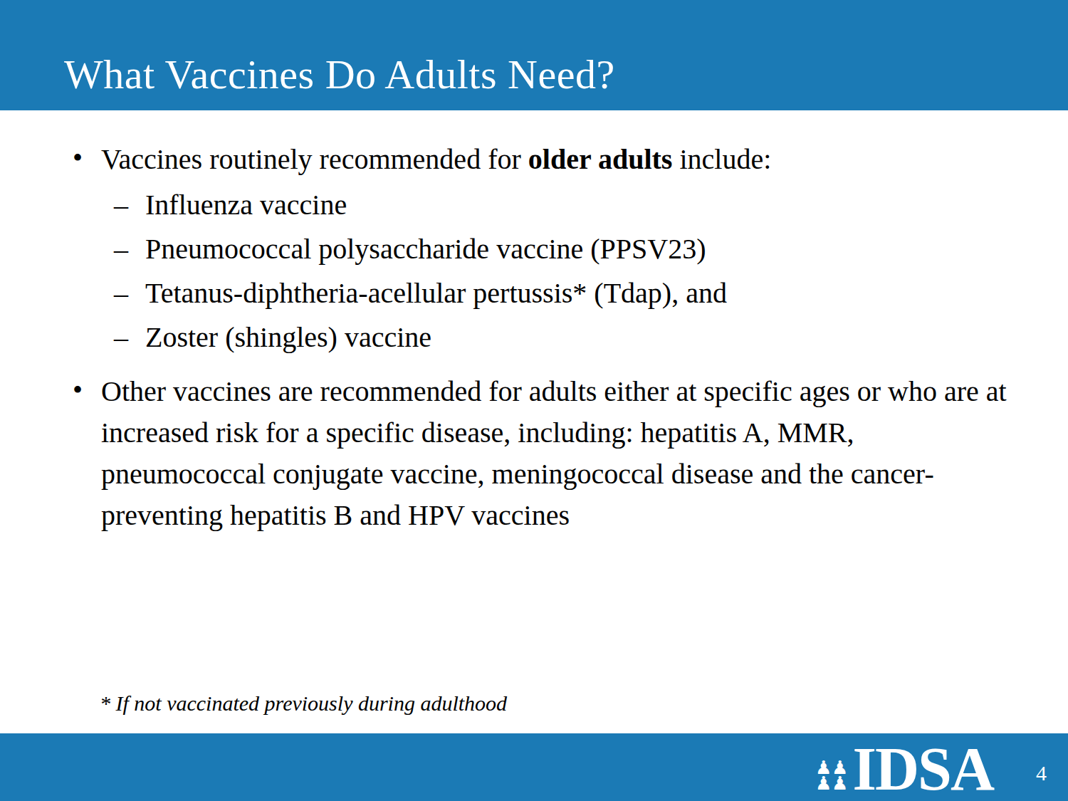What Vaccines Do Adults Need?
Vaccines routinely recommended for older adults include:
Influenza vaccine
Pneumococcal polysaccharide vaccine (PPSV23)
Tetanus-diphtheria-acellular pertussis* (Tdap), and
Zoster (shingles) vaccine
Other vaccines are recommended for adults either at specific ages or who are at increased risk for a specific disease, including: hepatitis A, MMR, pneumococcal conjugate vaccine, meningococcal disease and the cancer-preventing hepatitis B and HPV vaccines
* If not vaccinated previously during adulthood
♟♟ ♟♟
IDSA
4